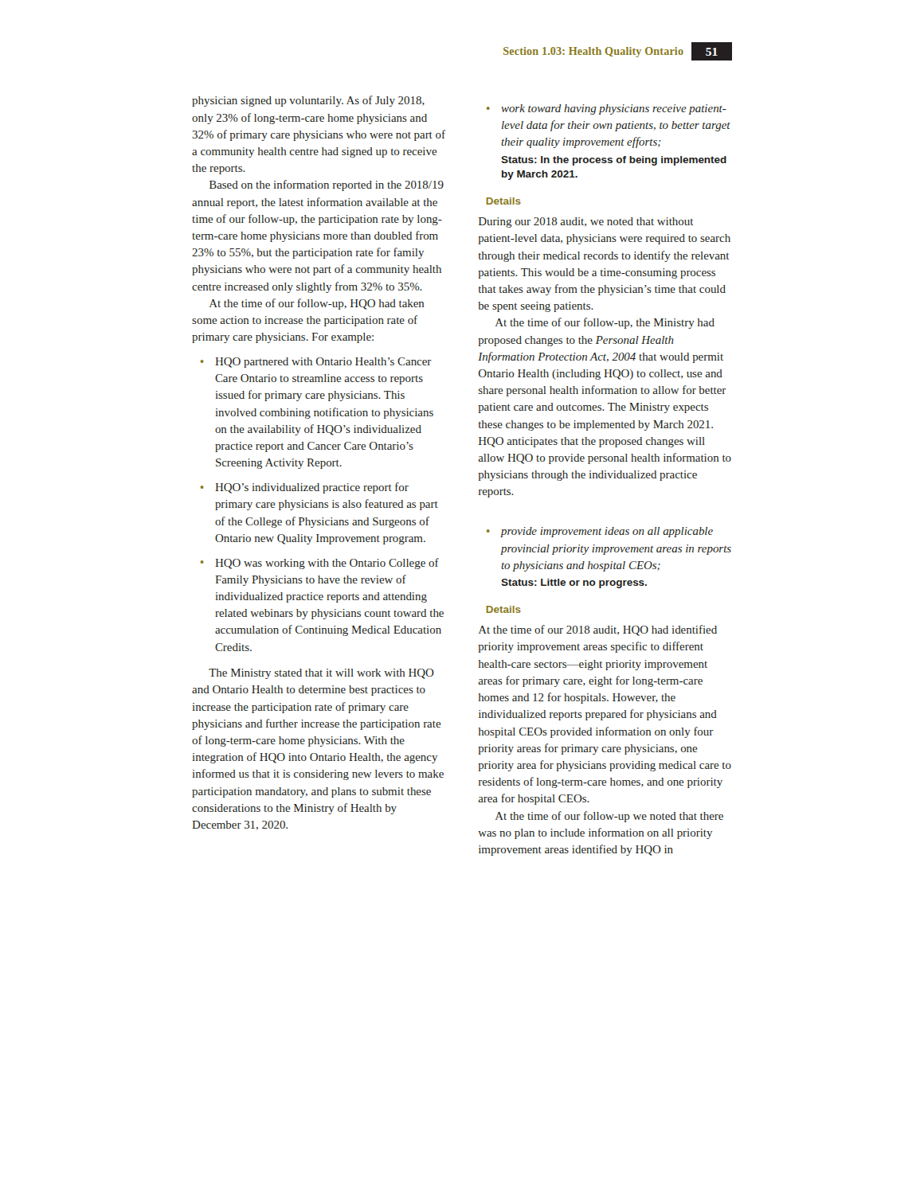Section 1.03: Health Quality Ontario 51
physician signed up voluntarily. As of July 2018, only 23% of long-term-care home physicians and 32% of primary care physicians who were not part of a community health centre had signed up to receive the reports.
Based on the information reported in the 2018/19 annual report, the latest information available at the time of our follow-up, the participation rate by long-term-care home physicians more than doubled from 23% to 55%, but the participation rate for family physicians who were not part of a community health centre increased only slightly from 32% to 35%.
At the time of our follow-up, HQO had taken some action to increase the participation rate of primary care physicians. For example:
HQO partnered with Ontario Health’s Cancer Care Ontario to streamline access to reports issued for primary care physicians. This involved combining notification to physicians on the availability of HQO’s individualized practice report and Cancer Care Ontario’s Screening Activity Report.
HQO’s individualized practice report for primary care physicians is also featured as part of the College of Physicians and Surgeons of Ontario new Quality Improvement program.
HQO was working with the Ontario College of Family Physicians to have the review of individualized practice reports and attending related webinars by physicians count toward the accumulation of Continuing Medical Education Credits.
The Ministry stated that it will work with HQO and Ontario Health to determine best practices to increase the participation rate of primary care physicians and further increase the participation rate of long-term-care home physicians. With the integration of HQO into Ontario Health, the agency informed us that it is considering new levers to make participation mandatory, and plans to submit these considerations to the Ministry of Health by December 31, 2020.
work toward having physicians receive patient-level data for their own patients, to better target their quality improvement efforts; Status: In the process of being implemented by March 2021.
Details
During our 2018 audit, we noted that without patient-level data, physicians were required to search through their medical records to identify the relevant patients. This would be a time-consuming process that takes away from the physician’s time that could be spent seeing patients.
At the time of our follow-up, the Ministry had proposed changes to the Personal Health Information Protection Act, 2004 that would permit Ontario Health (including HQO) to collect, use and share personal health information to allow for better patient care and outcomes. The Ministry expects these changes to be implemented by March 2021. HQO anticipates that the proposed changes will allow HQO to provide personal health information to physicians through the individualized practice reports.
provide improvement ideas on all applicable provincial priority improvement areas in reports to physicians and hospital CEOs; Status: Little or no progress.
Details
At the time of our 2018 audit, HQO had identified priority improvement areas specific to different health-care sectors—eight priority improvement areas for primary care, eight for long-term-care homes and 12 for hospitals. However, the individualized reports prepared for physicians and hospital CEOs provided information on only four priority areas for primary care physicians, one priority area for physicians providing medical care to residents of long-term-care homes, and one priority area for hospital CEOs.
At the time of our follow-up we noted that there was no plan to include information on all priority improvement areas identified by HQO in